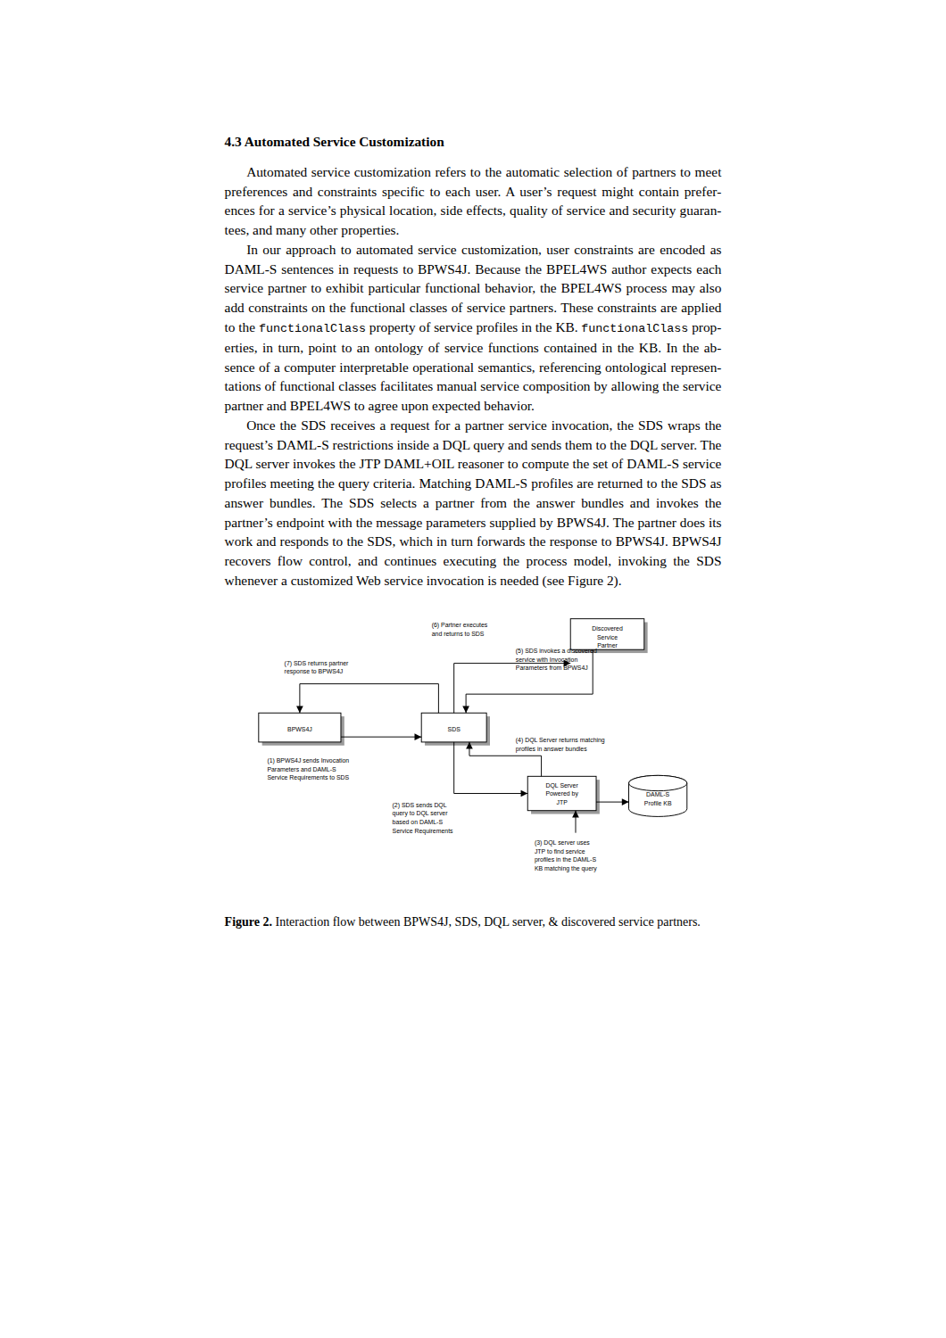4.3 Automated Service Customization
Automated service customization refers to the automatic selection of partners to meet preferences and constraints specific to each user. A user’s request might contain preferences for a service’s physical location, side effects, quality of service and security guarantees, and many other properties.
In our approach to automated service customization, user constraints are encoded as DAML-S sentences in requests to BPWS4J. Because the BPEL4WS author expects each service partner to exhibit particular functional behavior, the BPEL4WS process may also add constraints on the functional classes of service partners. These constraints are applied to the functionalClass property of service profiles in the KB. functionalClass properties, in turn, point to an ontology of service functions contained in the KB. In the absence of a computer interpretable operational semantics, referencing ontological representations of functional classes facilitates manual service composition by allowing the service partner and BPEL4WS to agree upon expected behavior.
Once the SDS receives a request for a partner service invocation, the SDS wraps the request’s DAML-S restrictions inside a DQL query and sends them to the DQL server. The DQL server invokes the JTP DAML+OIL reasoner to compute the set of DAML-S service profiles meeting the query criteria. Matching DAML-S profiles are returned to the SDS as answer bundles. The SDS selects a partner from the answer bundles and invokes the partner’s endpoint with the message parameters supplied by BPWS4J. The partner does its work and responds to the SDS, which in turn forwards the response to BPWS4J. BPWS4J recovers flow control, and continues executing the process model, invoking the SDS whenever a customized Web service invocation is needed (see Figure 2).
Discovered Service Partner BPWS4J SDS DQL Server Powered by JTP DAML-S Profile KB (5) SDS invokes a discovered service with Invocation Parameters from BPWS4J (6) Partner executes and returns to SDS (7) SDS returns partner response to BPWS4J (1) BPWS4J sends Invocation Parameters and DAML-S Service Requirements to SDS (2) SDS sends DQL query to DQL server based on DAML-S Service Requirements (4) DQL Server returns matching profiles in answer bundles (3) DQL server uses JTP to find service profiles in the DAML-S KB matching the query
Figure 2. Interaction flow between BPWS4J, SDS, DQL server, & discovered service partners.